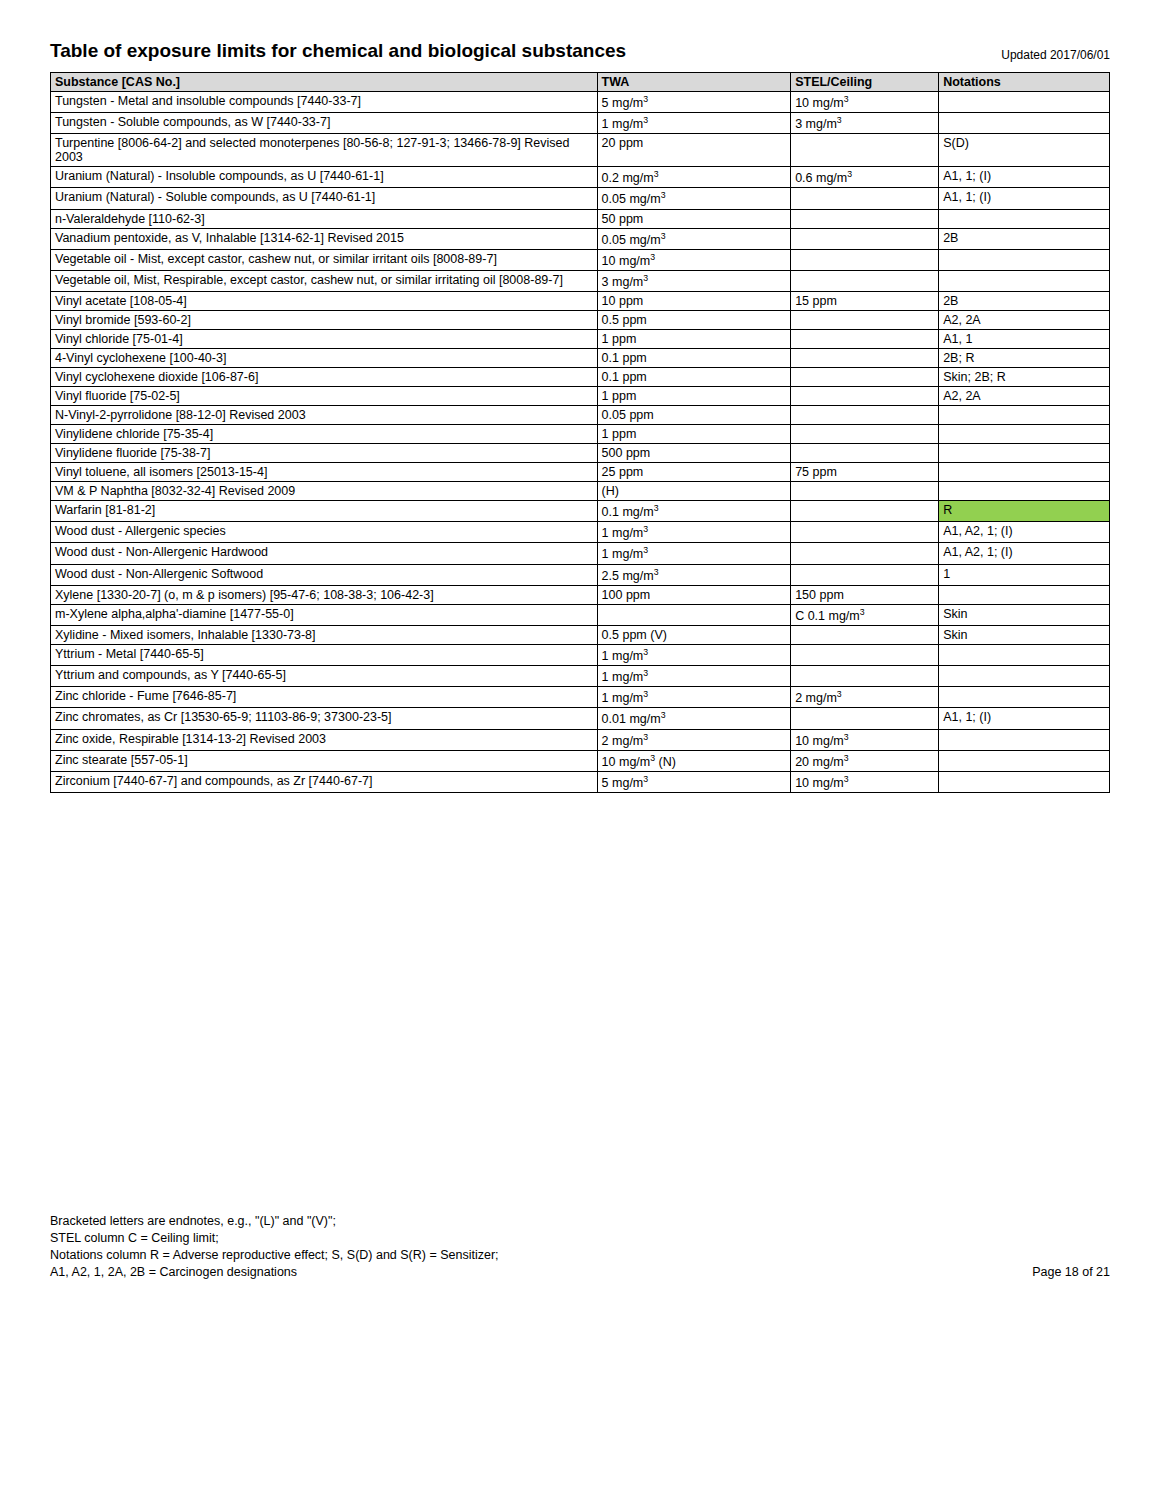Table of exposure limits for chemical and biological substances
Updated 2017/06/01
| Substance [CAS No.] | TWA | STEL/Ceiling | Notations |
| --- | --- | --- | --- |
| Tungsten - Metal and insoluble compounds [7440-33-7] | 5 mg/m 3 | 10 mg/m 3 | |
| Tungsten - Soluble compounds, as W [7440-33-7] | 1 mg/m 3 | 3 mg/m 3 | |
| Turpentine [8006-64-2] and selected monoterpenes [80-56-8; 127-91-3; 13466-78-9] Revised 2003 | 20 ppm | | S(D) |
| Uranium (Natural) - Insoluble compounds, as U [7440-61-1] | 0.2 mg/m 3 | 0.6 mg/m 3 | A1, 1; (I) |
| Uranium (Natural) - Soluble compounds, as U [7440-61-1] | 0.05 mg/m 3 | | A1, 1; (I) |
| n-Valeraldehyde [110-62-3] | 50 ppm | | |
| Vanadium pentoxide, as V, Inhalable [1314-62-1] Revised 2015 | 0.05 mg/m 3 | | 2B |
| Vegetable oil - Mist, except castor, cashew nut, or similar irritant oils [8008-89-7] | 10 mg/m 3 | | |
| Vegetable oil, Mist, Respirable, except castor, cashew nut, or similar irritating oil [8008-89-7] | 3 mg/m 3 | | |
| Vinyl acetate [108-05-4] | 10 ppm | 15 ppm | 2B |
| Vinyl bromide [593-60-2] | 0.5 ppm | | A2, 2A |
| Vinyl chloride [75-01-4] | 1 ppm | | A1, 1 |
| 4-Vinyl cyclohexene [100-40-3] | 0.1 ppm | | 2B; R |
| Vinyl cyclohexene dioxide [106-87-6] | 0.1 ppm | | Skin; 2B; R |
| Vinyl fluoride [75-02-5] | 1 ppm | | A2, 2A |
| N-Vinyl-2-pyrrolidone [88-12-0] Revised 2003 | 0.05 ppm | | |
| Vinylidene chloride [75-35-4] | 1 ppm | | |
| Vinylidene fluoride [75-38-7] | 500 ppm | | |
| Vinyl toluene, all isomers [25013-15-4] | 25 ppm | 75 ppm | |
| VM & P Naphtha [8032-32-4] Revised 2009 | (H) | | |
| Warfarin [81-81-2] | 0.1 mg/m 3 | | R |
| Wood dust - Allergenic species | 1 mg/m 3 | | A1, A2, 1; (I) |
| Wood dust - Non-Allergenic Hardwood | 1 mg/m 3 | | A1, A2, 1; (I) |
| Wood dust - Non-Allergenic Softwood | 2.5 mg/m 3 | | 1 |
| Xylene [1330-20-7] (o, m & p isomers) [95-47-6; 108-38-3; 106-42-3] | 100 ppm | 150 ppm | |
| m-Xylene alpha,alpha'-diamine [1477-55-0] | | C 0.1 mg/m 3 | Skin |
| Xylidine - Mixed isomers, Inhalable [1330-73-8] | 0.5 ppm (V) | | Skin |
| Yttrium - Metal [7440-65-5] | 1 mg/m 3 | | |
| Yttrium and compounds, as Y [7440-65-5] | 1 mg/m 3 | | |
| Zinc chloride - Fume [7646-85-7] | 1 mg/m 3 | 2 mg/m 3 | |
| Zinc chromates, as Cr [13530-65-9; 11103-86-9; 37300-23-5] | 0.01 mg/m 3 | | A1, 1; (I) |
| Zinc oxide, Respirable [1314-13-2] Revised 2003 | 2 mg/m 3 | 10 mg/m 3 | |
| Zinc stearate [557-05-1] | 10 mg/m 3 (N) | 20 mg/m 3 | |
| Zirconium [7440-67-7] and compounds, as Zr [7440-67-7] | 5 mg/m 3 | 10 mg/m 3 | |
Bracketed letters are endnotes, e.g., "(L)" and "(V)";
STEL column C = Ceiling limit;
Notations column R = Adverse reproductive effect; S, S(D) and S(R) = Sensitizer;
A1, A2, 1, 2A, 2B = Carcinogen designations Page 18 of 21